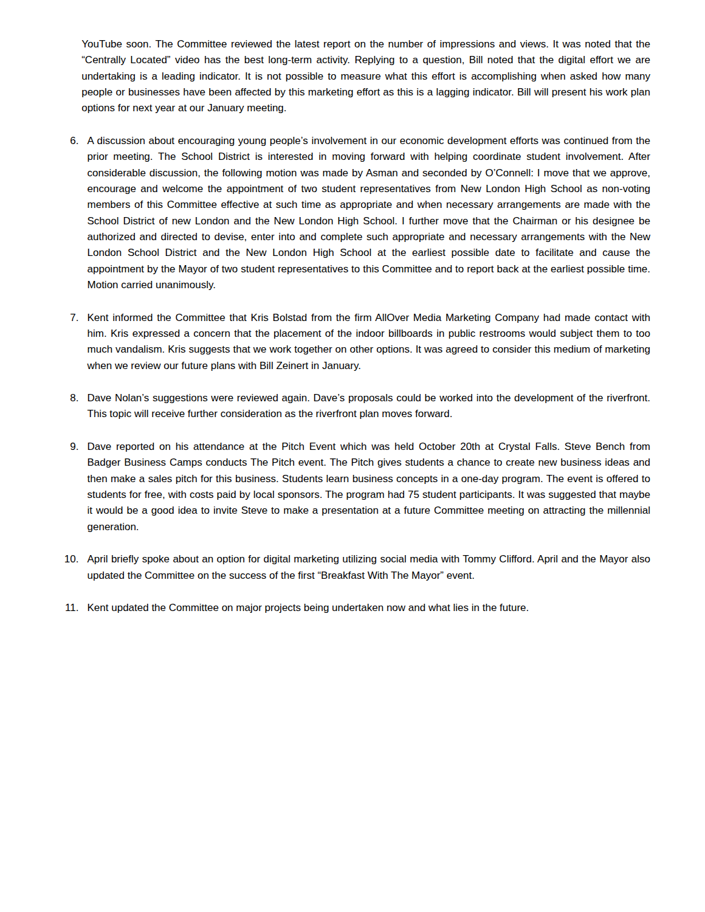YouTube soon. The Committee reviewed the latest report on the number of impressions and views. It was noted that the “Centrally Located” video has the best long-term activity. Replying to a question, Bill noted that the digital effort we are undertaking is a leading indicator. It is not possible to measure what this effort is accomplishing when asked how many people or businesses have been affected by this marketing effort as this is a lagging indicator. Bill will present his work plan options for next year at our January meeting.
A discussion about encouraging young people’s involvement in our economic development efforts was continued from the prior meeting. The School District is interested in moving forward with helping coordinate student involvement. After considerable discussion, the following motion was made by Asman and seconded by O’Connell: I move that we approve, encourage and welcome the appointment of two student representatives from New London High School as non-voting members of this Committee effective at such time as appropriate and when necessary arrangements are made with the School District of new London and the New London High School. I further move that the Chairman or his designee be authorized and directed to devise, enter into and complete such appropriate and necessary arrangements with the New London School District and the New London High School at the earliest possible date to facilitate and cause the appointment by the Mayor of two student representatives to this Committee and to report back at the earliest possible time. Motion carried unanimously.
Kent informed the Committee that Kris Bolstad from the firm AllOver Media Marketing Company had made contact with him. Kris expressed a concern that the placement of the indoor billboards in public restrooms would subject them to too much vandalism. Kris suggests that we work together on other options. It was agreed to consider this medium of marketing when we review our future plans with Bill Zeinert in January.
Dave Nolan’s suggestions were reviewed again. Dave’s proposals could be worked into the development of the riverfront. This topic will receive further consideration as the riverfront plan moves forward.
Dave reported on his attendance at the Pitch Event which was held October 20th at Crystal Falls. Steve Bench from Badger Business Camps conducts The Pitch event. The Pitch gives students a chance to create new business ideas and then make a sales pitch for this business. Students learn business concepts in a one-day program. The event is offered to students for free, with costs paid by local sponsors. The program had 75 student participants. It was suggested that maybe it would be a good idea to invite Steve to make a presentation at a future Committee meeting on attracting the millennial generation.
April briefly spoke about an option for digital marketing utilizing social media with Tommy Clifford. April and the Mayor also updated the Committee on the success of the first “Breakfast With The Mayor” event.
Kent updated the Committee on major projects being undertaken now and what lies in the future.